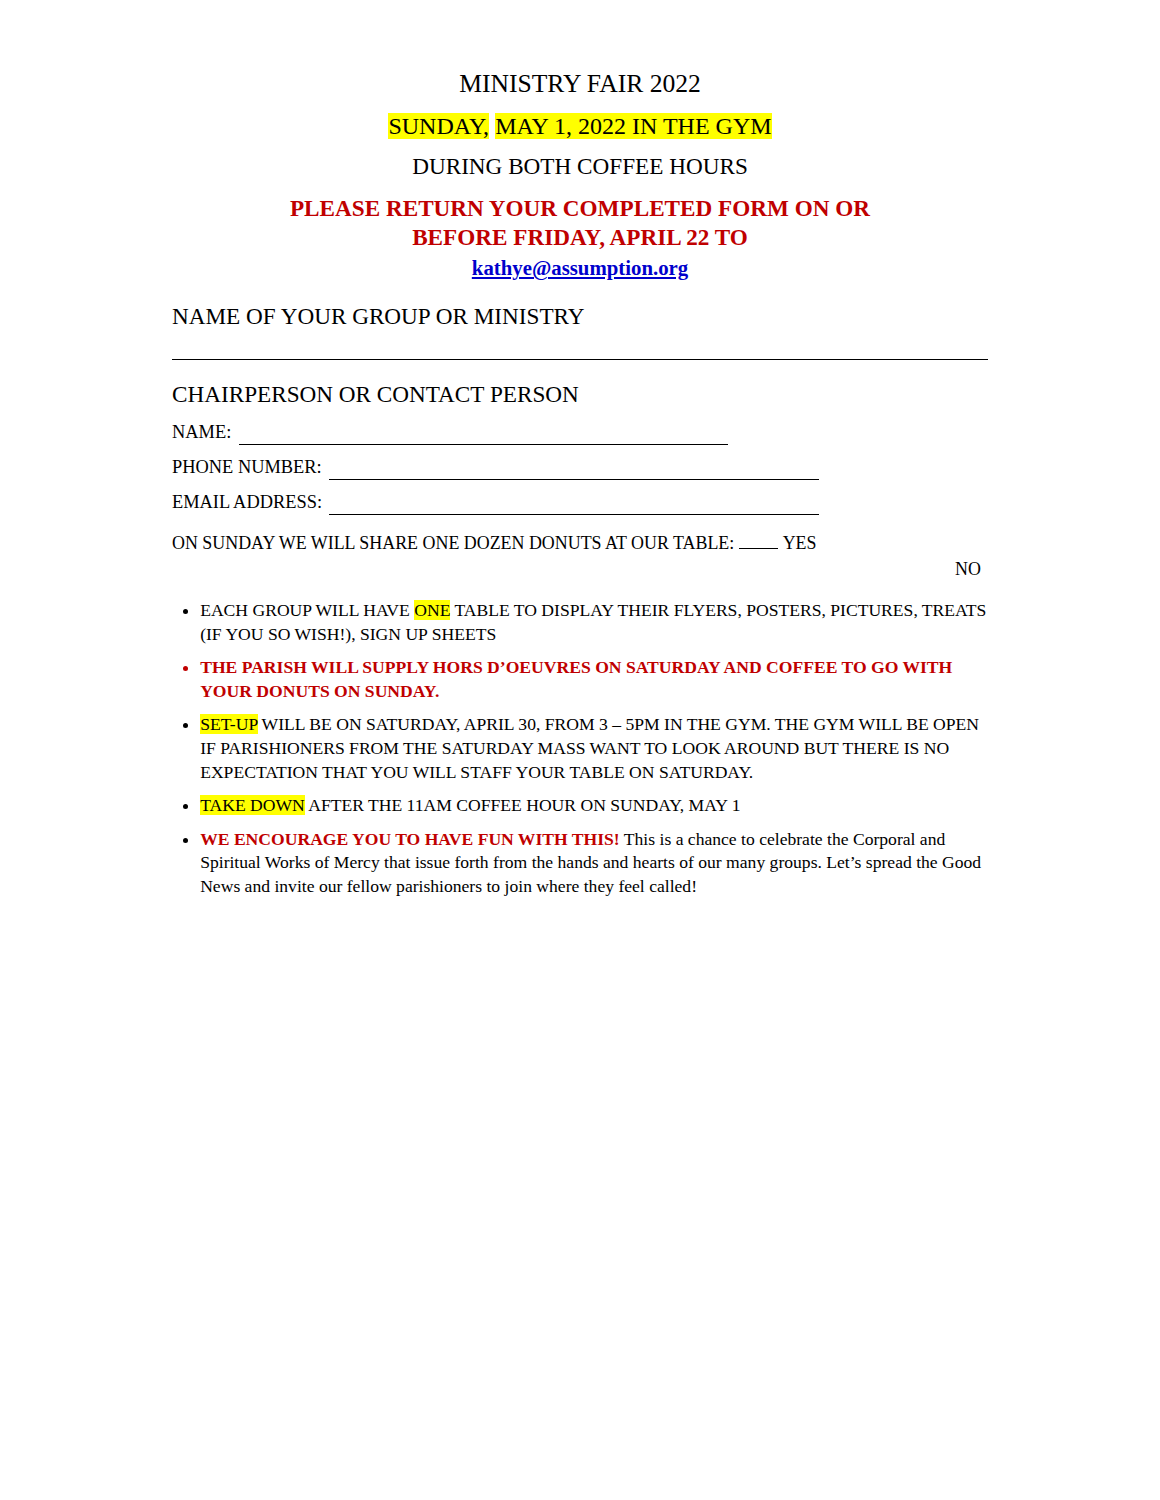MINISTRY FAIR 2022
SUNDAY, MAY 1, 2022 IN THE GYM
DURING BOTH COFFEE HOURS
PLEASE RETURN YOUR COMPLETED FORM ON OR
BEFORE FRIDAY, APRIL 22 TO
kathye@assumption.org
NAME OF YOUR GROUP OR MINISTRY
CHAIRPERSON OR CONTACT PERSON
NAME:
PHONE NUMBER:
EMAIL ADDRESS:
ON SUNDAY WE WILL SHARE ONE DOZEN DONUTS AT OUR TABLE: YES
NO
EACH GROUP WILL HAVE ONE TABLE TO DISPLAY THEIR FLYERS, POSTERS, PICTURES, TREATS (IF YOU SO WISH!), SIGN UP SHEETS
THE PARISH WILL SUPPLY HORS D’OEUVRES ON SATURDAY AND COFFEE TO GO WITH YOUR DONUTS ON SUNDAY.
SET-UP WILL BE ON SATURDAY, APRIL 30, FROM 3 – 5PM IN THE GYM. THE GYM WILL BE OPEN IF PARISHIONERS FROM THE SATURDAY MASS WANT TO LOOK AROUND BUT THERE IS NO EXPECTATION THAT YOU WILL STAFF YOUR TABLE ON SATURDAY.
TAKE DOWN AFTER THE 11AM COFFEE HOUR ON SUNDAY, MAY 1
WE ENCOURAGE YOU TO HAVE FUN WITH THIS! This is a chance to celebrate the Corporal and Spiritual Works of Mercy that issue forth from the hands and hearts of our many groups. Let’s spread the Good News and invite our fellow parishioners to join where they feel called!